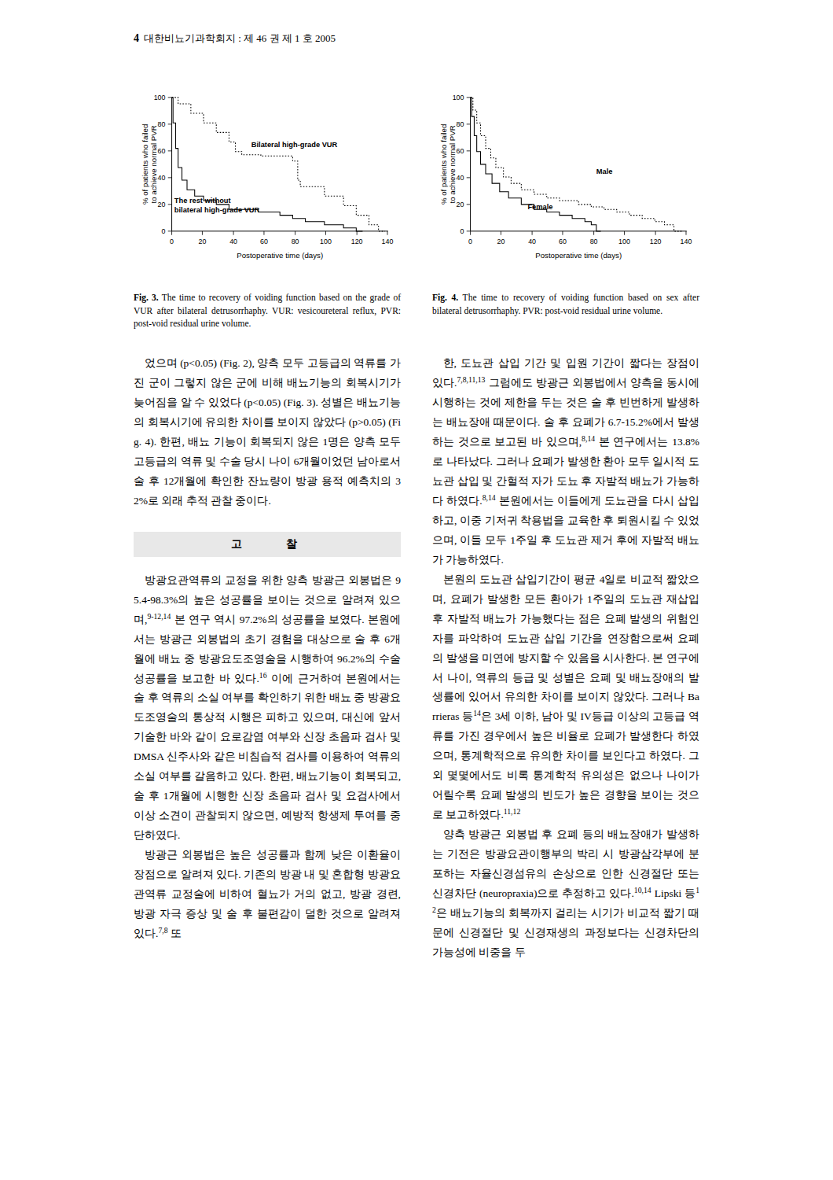4대한비뇨기과학회지 : 제 46 권 제 1 호 2005
0 20 40 60 80 100 0 20 40 60 80 100 120 140 Postoperative time (days) % of patients who failed to achieve normal PVR Bilateral high-grade VUR The rest without bilateral high-grade VUR
Fig. 3. The time to recovery of voiding function based on the grade of VUR after bilateral detrusorrhaphy. VUR: vesicoureteral reflux, PVR: post-void residual urine volume.
0 20 40 60 80 100 0 20 40 60 80 100 120 140 Postoperative time (days) % of patients who failed to achieve normal PVR Male Female
Fig. 4. The time to recovery of voiding function based on sex after bilateral detrusorrhaphy. PVR: post-void residual urine volume.
었으며 (p<0.05) (Fig. 2), 양측 모두 고등급의 역류를 가진 군이 그렇지 않은 군에 비해 배뇨기능의 회복시기가 늦어짐을 알 수 있었다 (p<0.05) (Fig. 3). 성별은 배뇨기능의 회복시기에 유의한 차이를 보이지 않았다 (p>0.05) (Fig. 4). 한편, 배뇨 기능이 회복되지 않은 1명은 양측 모두 고등급의 역류 및 수술 당시 나이 6개월이었던 남아로서 술 후 12개월에 확인한 잔뇨량이 방광 용적 예측치의 32%로 외래 추적 관찰 중이다.
고 찰
방광요관역류의 교정을 위한 양측 방광근 외봉법은 95.4-98.3%의 높은 성공률을 보이는 것으로 알려져 있으며,9-12,14 본 연구 역시 97.2%의 성공률을 보였다. 본원에서는 방광근 외봉법의 초기 경험을 대상으로 술 후 6개월에 배뇨 중 방광요도조영술을 시행하여 96.2%의 수술 성공률을 보고한 바 있다.16 이에 근거하여 본원에서는 술 후 역류의 소실 여부를 확인하기 위한 배뇨 중 방광요도조영술의 통상적 시행은 피하고 있으며, 대신에 앞서 기술한 바와 같이 요로감염 여부와 신장 초음파 검사 및 DMSA 신주사와 같은 비침습적 검사를 이용하여 역류의 소실 여부를 갈음하고 있다. 한편, 배뇨기능이 회복되고, 술 후 1개월에 시행한 신장 초음파 검사 및 요검사에서 이상 소견이 관찰되지 않으면, 예방적 항생제 투여를 중단하였다.
방광근 외봉법은 높은 성공률과 함께 낮은 이환율이 장점으로 알려져 있다. 기존의 방광 내 및 혼합형 방광요관역류 교정술에 비하여 혈뇨가 거의 없고, 방광 경련, 방광 자극 증상 및 술 후 불편감이 덜한 것으로 알려져 있다.7,8 또
한, 도뇨관 삽입 기간 및 입원 기간이 짧다는 장점이 있다.7,8,11,13 그럼에도 방광근 외봉법에서 양측을 동시에 시행하는 것에 제한을 두는 것은 술 후 빈번하게 발생하는 배뇨장애 때문이다. 술 후 요폐가 6.7-15.2%에서 발생하는 것으로 보고된 바 있으며,8,14 본 연구에서는 13.8%로 나타났다. 그러나 요폐가 발생한 환아 모두 일시적 도뇨관 삽입 및 간헐적 자가 도뇨 후 자발적 배뇨가 가능하다 하였다.8,14 본원에서는 이들에게 도뇨관을 다시 삽입하고, 이중 기저귀 착용법을 교육한 후 퇴원시킬 수 있었으며, 이들 모두 1주일 후 도뇨관 제거 후에 자발적 배뇨가 가능하였다.
본원의 도뇨관 삽입기간이 평균 4일로 비교적 짧았으며, 요폐가 발생한 모든 환아가 1주일의 도뇨관 재삽입 후 자발적 배뇨가 가능했다는 점은 요폐 발생의 위험인자를 파악하여 도뇨관 삽입 기간을 연장함으로써 요폐의 발생을 미연에 방지할 수 있음을 시사한다. 본 연구에서 나이, 역류의 등급 및 성별은 요폐 및 배뇨장애의 발생률에 있어서 유의한 차이를 보이지 않았다. 그러나 Barrieras 등14은 3세 이하, 남아 및 IV등급 이상의 고등급 역류를 가진 경우에서 높은 비율로 요폐가 발생한다 하였으며, 통계학적으로 유의한 차이를 보인다고 하였다. 그 외 몇몇에서도 비록 통계학적 유의성은 없으나 나이가 어릴수록 요폐 발생의 빈도가 높은 경향을 보이는 것으로 보고하였다.11,12
양측 방광근 외봉법 후 요폐 등의 배뇨장애가 발생하는 기전은 방광요관이행부의 박리 시 방광삼각부에 분포하는 자율신경섬유의 손상으로 인한 신경절단 또는 신경차단 (neuropraxia)으로 추정하고 있다.10,14 Lipski 등12은 배뇨기능의 회복까지 걸리는 시기가 비교적 짧기 때문에 신경절단 및 신경재생의 과정보다는 신경차단의 가능성에 비중을 두